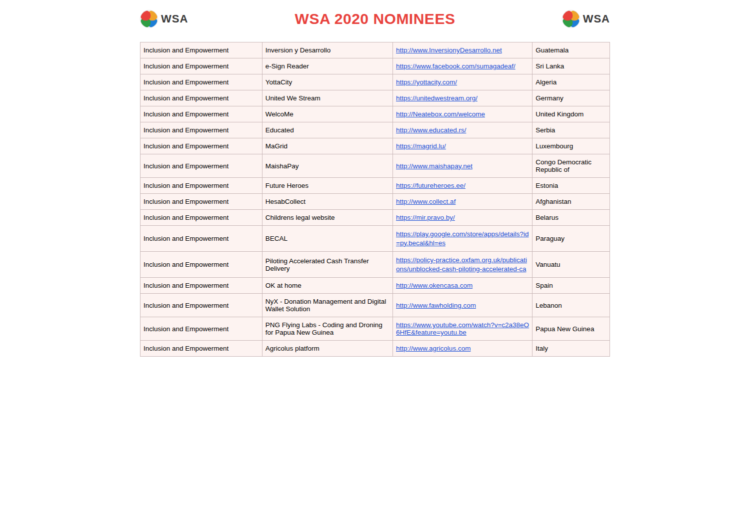WSA
WSA 2020 NOMINEES
WSA
| Inclusion and Empowerment | Inversion y Desarrollo | http://www.InversionyDesarrollo.net | Guatemala |
| Inclusion and Empowerment | e-Sign Reader | https://www.facebook.com/sumagadeaf/ | Sri Lanka |
| Inclusion and Empowerment | YottaCity | https://yottacity.com/ | Algeria |
| Inclusion and Empowerment | United We Stream | https://unitedwestream.org/ | Germany |
| Inclusion and Empowerment | WelcoMe | http://Neatebox.com/welcome | United Kingdom |
| Inclusion and Empowerment | Educated | http://www.educated.rs/ | Serbia |
| Inclusion and Empowerment | MaGrid | https://magrid.lu/ | Luxembourg |
| Inclusion and Empowerment | MaishaPay | http://www.maishapay.net | Congo Democratic Republic of |
| Inclusion and Empowerment | Future Heroes | https://futureheroes.ee/ | Estonia |
| Inclusion and Empowerment | HesabCollect | http://www.collect.af | Afghanistan |
| Inclusion and Empowerment | Childrens legal website | https://mir.pravo.by/ | Belarus |
| Inclusion and Empowerment | BECAL | https://play.google.com/store/apps/details?id=py.becal&hl=es | Paraguay |
| Inclusion and Empowerment | Piloting Accelerated Cash Transfer Delivery | https://policy-practice.oxfam.org.uk/publications/unblocked-cash-piloting-accelerated-cash-transfer-delivery-in-vanuatu | Vanuatu |
| Inclusion and Empowerment | OK at home | http://www.okencasa.com | Spain |
| Inclusion and Empowerment | NyX - Donation Management and Digital Wallet Solution | http://www.fawholding.com | Lebanon |
| Inclusion and Empowerment | PNG Flying Labs - Coding and Droning for Papua New Guinea | https://www.youtube.com/watch?v=c2a38eO6HfE&feature=youtu.be | Papua New Guinea |
| Inclusion and Empowerment | Agricolus platform | http://www.agricolus.com | Italy |